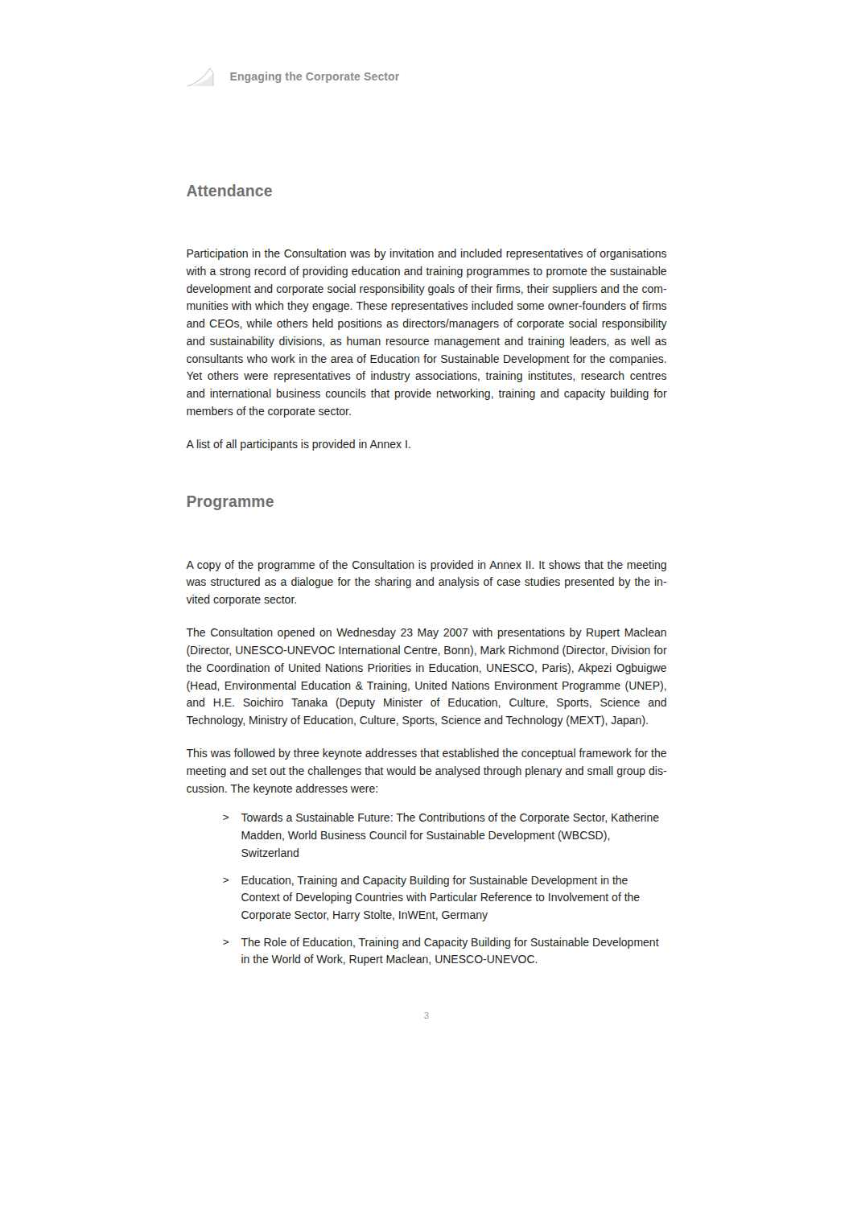Engaging the Corporate Sector
Attendance
Participation in the Consultation was by invitation and included representatives of organisations with a strong record of providing education and training programmes to promote the sustainable development and corporate social responsibility goals of their firms, their suppliers and the communities with which they engage. These representatives included some owner-founders of firms and CEOs, while others held positions as directors/managers of corporate social responsibility and sustainability divisions, as human resource management and training leaders, as well as consultants who work in the area of Education for Sustainable Development for the companies. Yet others were representatives of industry associations, training institutes, research centres and international business councils that provide networking, training and capacity building for members of the corporate sector.
A list of all participants is provided in Annex I.
Programme
A copy of the programme of the Consultation is provided in Annex II. It shows that the meeting was structured as a dialogue for the sharing and analysis of case studies presented by the invited corporate sector.
The Consultation opened on Wednesday 23 May 2007 with presentations by Rupert Maclean (Director, UNESCO-UNEVOC International Centre, Bonn), Mark Richmond (Director, Division for the Coordination of United Nations Priorities in Education, UNESCO, Paris), Akpezi Ogbuigwe (Head, Environmental Education & Training, United Nations Environment Programme (UNEP), and H.E. Soichiro Tanaka (Deputy Minister of Education, Culture, Sports, Science and Technology, Ministry of Education, Culture, Sports, Science and Technology (MEXT), Japan).
This was followed by three keynote addresses that established the conceptual framework for the meeting and set out the challenges that would be analysed through plenary and small group discussion. The keynote addresses were:
Towards a Sustainable Future: The Contributions of the Corporate Sector, Katherine Madden, World Business Council for Sustainable Development (WBCSD), Switzerland
Education, Training and Capacity Building for Sustainable Development in the Context of Developing Countries with Particular Reference to Involvement of the Corporate Sector, Harry Stolte, InWEnt, Germany
The Role of Education, Training and Capacity Building for Sustainable Development in the World of Work, Rupert Maclean, UNESCO-UNEVOC.
3